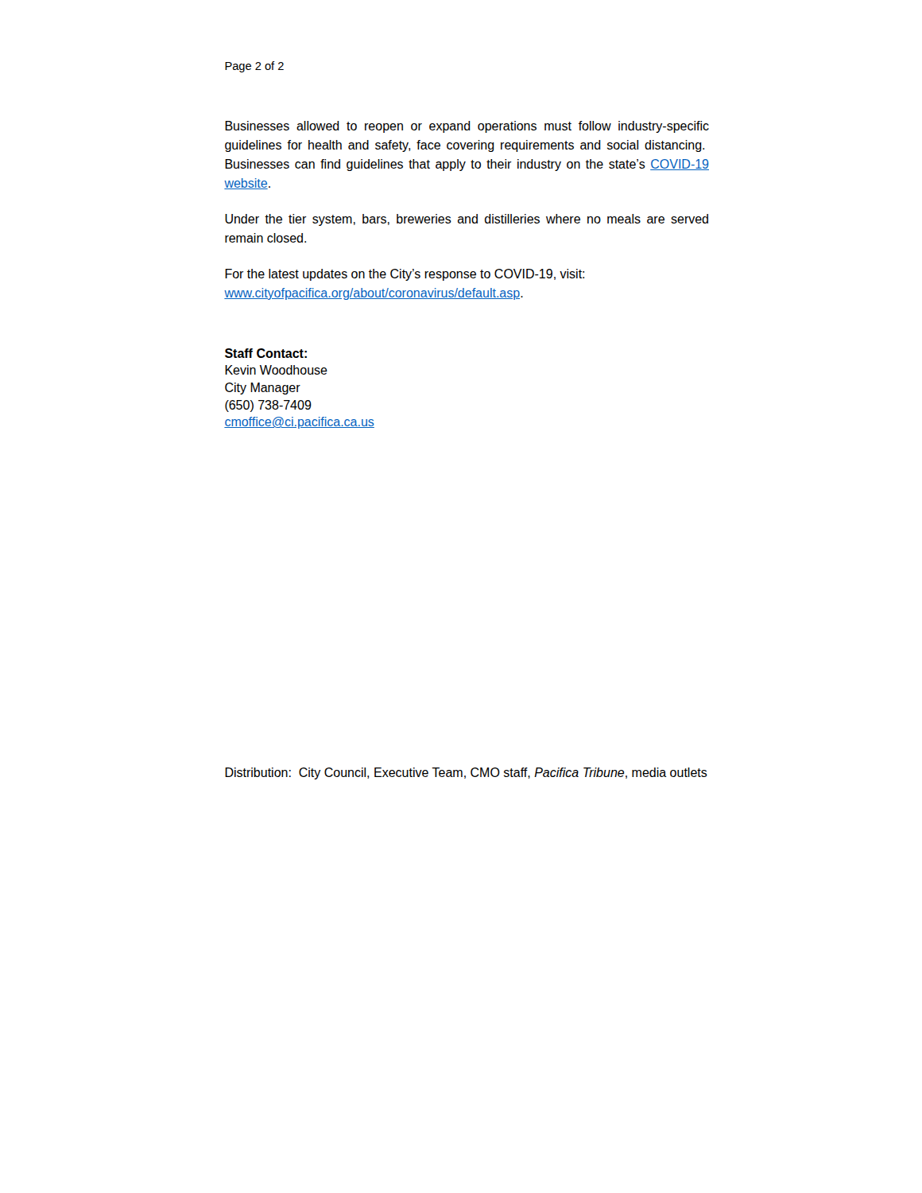Page 2 of 2
Businesses allowed to reopen or expand operations must follow industry-specific guidelines for health and safety, face covering requirements and social distancing. Businesses can find guidelines that apply to their industry on the state’s COVID-19 website.
Under the tier system, bars, breweries and distilleries where no meals are served remain closed.
For the latest updates on the City’s response to COVID-19, visit:
www.cityofpacifica.org/about/coronavirus/default.asp.
Staff Contact:
Kevin Woodhouse
City Manager
(650) 738-7409
cmoffice@ci.pacifica.ca.us
Distribution: City Council, Executive Team, CMO staff, Pacifica Tribune, media outlets